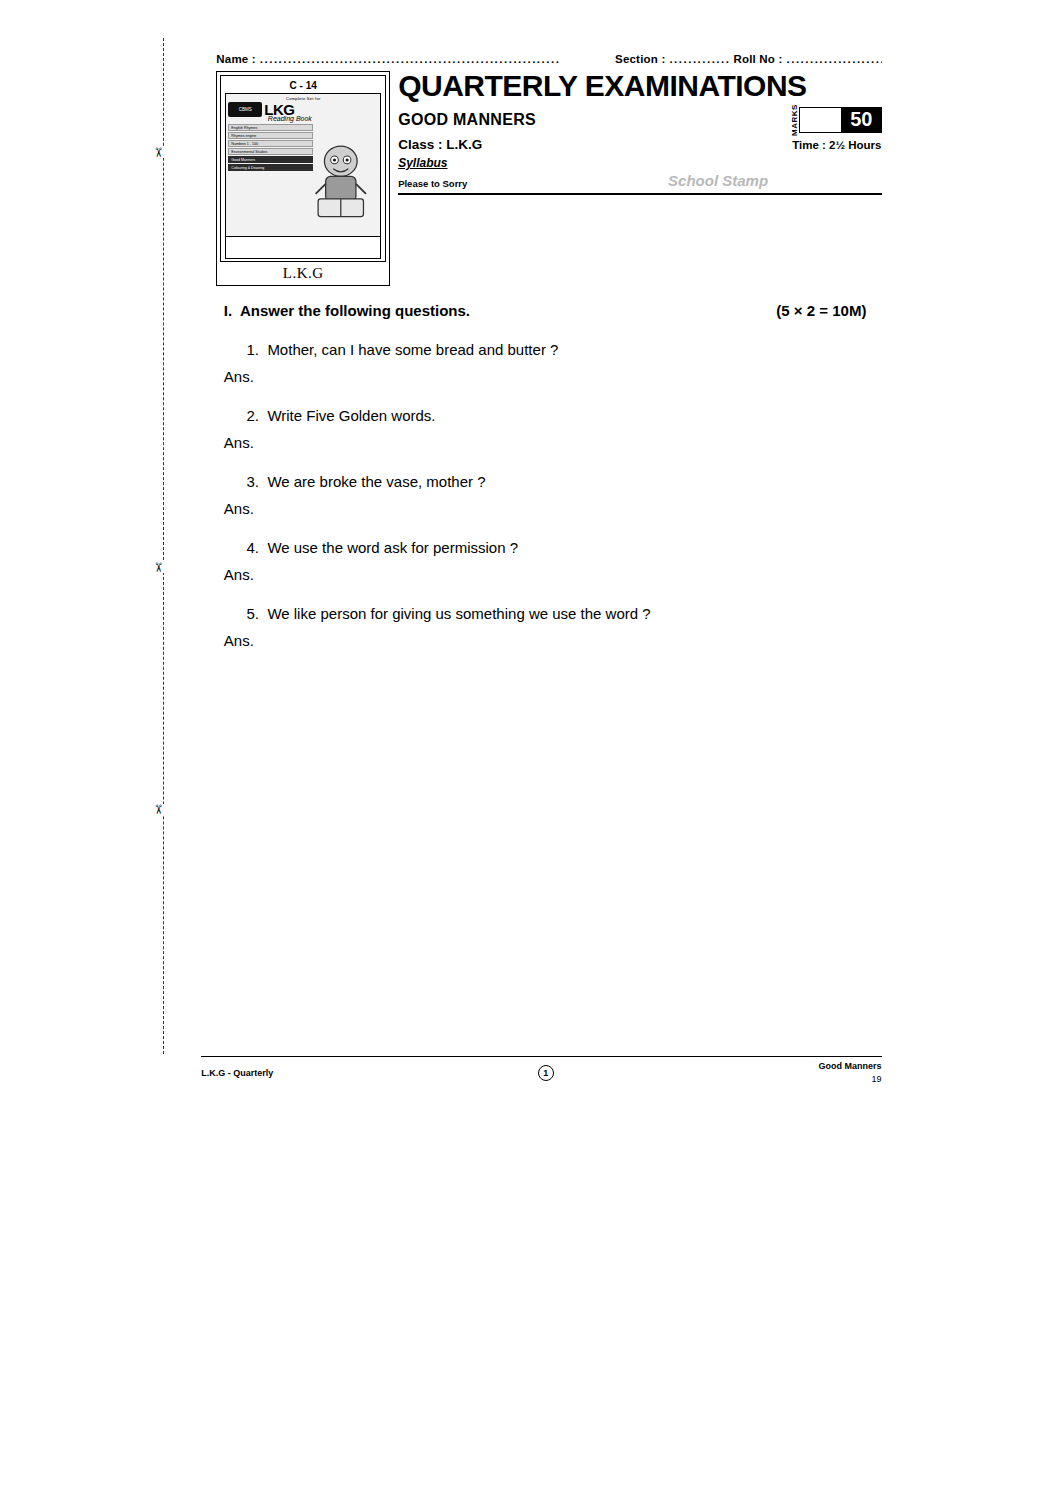✂
✂
✂
Name : ................................................................ Section : .............. Roll No : ..........................
C - 14
Complete Set for
CBMS
LKG
Reading Book
English Rhymes
Rhymes engine
Numbers 1 - 100
Environmental Studies
Good Manners
Colouring & Drawing
Vol - I
L.K.G
QUARTERLY EXAMINATIONS
GOOD MANNERS
MARKS
50
Class : L.K.G
Time : 2½ Hours
Syllabus
Please to Sorry
School Stamp
I. Answer the following questions.
(5 × 2 = 10M)
1. Mother, can I have some bread and butter ?
Ans.
2. Write Five Golden words.
Ans.
3. We are broke the vase, mother ?
Ans.
4. We use the word ask for permission ?
Ans.
5. We like person for giving us something we use the word ?
Ans.
L.K.G - Quarterly
1
Good Manners
19